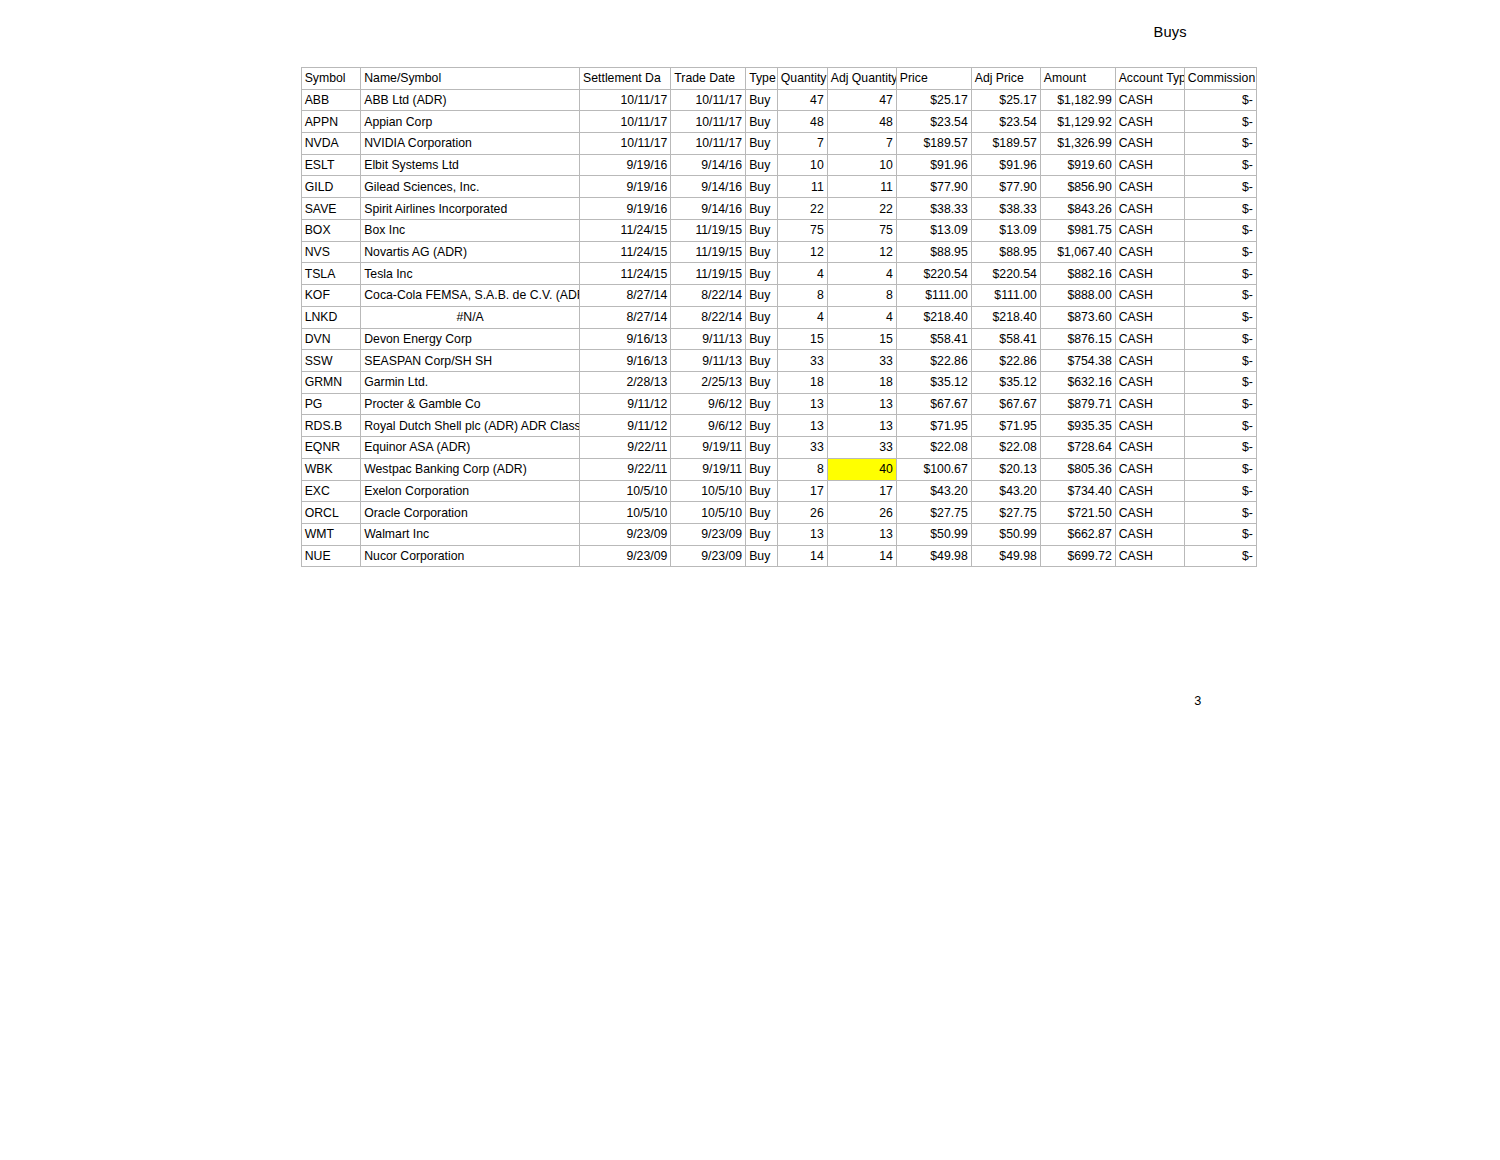Buys
| Symbol | Name/Symbol | Settlement Da | Trade Date | Type | Quantity | Adj Quantity | Price | Adj Price | Amount | Account Type | Commission |
| --- | --- | --- | --- | --- | --- | --- | --- | --- | --- | --- | --- |
| ABB | ABB Ltd (ADR) | 10/11/17 | 10/11/17 | Buy | 47 | 47 | $25.17 | $25.17 | $1,182.99 | CASH | $- |
| APPN | Appian Corp | 10/11/17 | 10/11/17 | Buy | 48 | 48 | $23.54 | $23.54 | $1,129.92 | CASH | $- |
| NVDA | NVIDIA Corporation | 10/11/17 | 10/11/17 | Buy | 7 | 7 | $189.57 | $189.57 | $1,326.99 | CASH | $- |
| ESLT | Elbit Systems Ltd | 9/19/16 | 9/14/16 | Buy | 10 | 10 | $91.96 | $91.96 | $919.60 | CASH | $- |
| GILD | Gilead Sciences, Inc. | 9/19/16 | 9/14/16 | Buy | 11 | 11 | $77.90 | $77.90 | $856.90 | CASH | $- |
| SAVE | Spirit Airlines Incorporated | 9/19/16 | 9/14/16 | Buy | 22 | 22 | $38.33 | $38.33 | $843.26 | CASH | $- |
| BOX | Box Inc | 11/24/15 | 11/19/15 | Buy | 75 | 75 | $13.09 | $13.09 | $981.75 | CASH | $- |
| NVS | Novartis AG (ADR) | 11/24/15 | 11/19/15 | Buy | 12 | 12 | $88.95 | $88.95 | $1,067.40 | CASH | $- |
| TSLA | Tesla Inc | 11/24/15 | 11/19/15 | Buy | 4 | 4 | $220.54 | $220.54 | $882.16 | CASH | $- |
| KOF | Coca-Cola FEMSA, S.A.B. de C.V. (ADR) | 8/27/14 | 8/22/14 | Buy | 8 | 8 | $111.00 | $111.00 | $888.00 | CASH | $- |
| LNKD | #N/A | 8/27/14 | 8/22/14 | Buy | 4 | 4 | $218.40 | $218.40 | $873.60 | CASH | $- |
| DVN | Devon Energy Corp | 9/16/13 | 9/11/13 | Buy | 15 | 15 | $58.41 | $58.41 | $876.15 | CASH | $- |
| SSW | SEASPAN Corp/SH SH | 9/16/13 | 9/11/13 | Buy | 33 | 33 | $22.86 | $22.86 | $754.38 | CASH | $- |
| GRMN | Garmin Ltd. | 2/28/13 | 2/25/13 | Buy | 18 | 18 | $35.12 | $35.12 | $632.16 | CASH | $- |
| PG | Procter & Gamble Co | 9/11/12 | 9/6/12 | Buy | 13 | 13 | $67.67 | $67.67 | $879.71 | CASH | $- |
| RDS.B | Royal Dutch Shell plc (ADR) ADR Class B | 9/11/12 | 9/6/12 | Buy | 13 | 13 | $71.95 | $71.95 | $935.35 | CASH | $- |
| EQNR | Equinor ASA (ADR) | 9/22/11 | 9/19/11 | Buy | 33 | 33 | $22.08 | $22.08 | $728.64 | CASH | $- |
| WBK | Westpac Banking Corp (ADR) | 9/22/11 | 9/19/11 | Buy | 8 | 40 | $100.67 | $20.13 | $805.36 | CASH | $- |
| EXC | Exelon Corporation | 10/5/10 | 10/5/10 | Buy | 17 | 17 | $43.20 | $43.20 | $734.40 | CASH | $- |
| ORCL | Oracle Corporation | 10/5/10 | 10/5/10 | Buy | 26 | 26 | $27.75 | $27.75 | $721.50 | CASH | $- |
| WMT | Walmart Inc | 9/23/09 | 9/23/09 | Buy | 13 | 13 | $50.99 | $50.99 | $662.87 | CASH | $- |
| NUE | Nucor Corporation | 9/23/09 | 9/23/09 | Buy | 14 | 14 | $49.98 | $49.98 | $699.72 | CASH | $- |
3